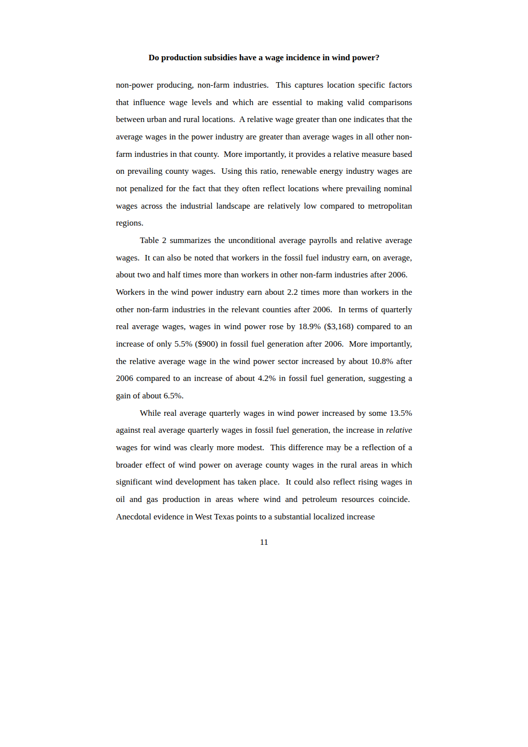Do production subsidies have a wage incidence in wind power?
non-power producing, non-farm industries. This captures location specific factors that influence wage levels and which are essential to making valid comparisons between urban and rural locations. A relative wage greater than one indicates that the average wages in the power industry are greater than average wages in all other non-farm industries in that county. More importantly, it provides a relative measure based on prevailing county wages. Using this ratio, renewable energy industry wages are not penalized for the fact that they often reflect locations where prevailing nominal wages across the industrial landscape are relatively low compared to metropolitan regions.
Table 2 summarizes the unconditional average payrolls and relative average wages. It can also be noted that workers in the fossil fuel industry earn, on average, about two and half times more than workers in other non-farm industries after 2006. Workers in the wind power industry earn about 2.2 times more than workers in the other non-farm industries in the relevant counties after 2006. In terms of quarterly real average wages, wages in wind power rose by 18.9% ($3,168) compared to an increase of only 5.5% ($900) in fossil fuel generation after 2006. More importantly, the relative average wage in the wind power sector increased by about 10.8% after 2006 compared to an increase of about 4.2% in fossil fuel generation, suggesting a gain of about 6.5%.
While real average quarterly wages in wind power increased by some 13.5% against real average quarterly wages in fossil fuel generation, the increase in relative wages for wind was clearly more modest. This difference may be a reflection of a broader effect of wind power on average county wages in the rural areas in which significant wind development has taken place. It could also reflect rising wages in oil and gas production in areas where wind and petroleum resources coincide. Anecdotal evidence in West Texas points to a substantial localized increase
11